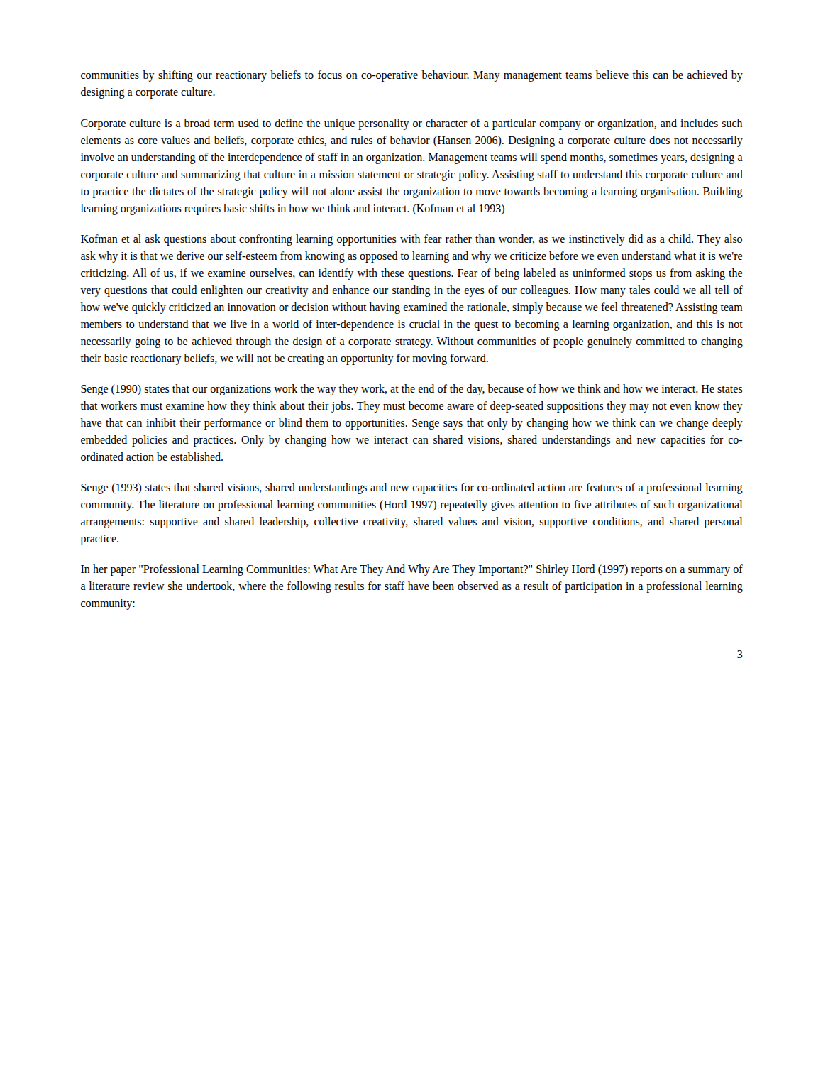communities by shifting our reactionary beliefs to focus on co-operative behaviour. Many management teams believe this can be achieved by designing a corporate culture.
Corporate culture is a broad term used to define the unique personality or character of a particular company or organization, and includes such elements as core values and beliefs, corporate ethics, and rules of behavior (Hansen 2006). Designing a corporate culture does not necessarily involve an understanding of the interdependence of staff in an organization. Management teams will spend months, sometimes years, designing a corporate culture and summarizing that culture in a mission statement or strategic policy. Assisting staff to understand this corporate culture and to practice the dictates of the strategic policy will not alone assist the organization to move towards becoming a learning organisation. Building learning organizations requires basic shifts in how we think and interact. (Kofman et al 1993)
Kofman et al ask questions about confronting learning opportunities with fear rather than wonder, as we instinctively did as a child. They also ask why it is that we derive our self-esteem from knowing as opposed to learning and why we criticize before we even understand what it is we're criticizing. All of us, if we examine ourselves, can identify with these questions. Fear of being labeled as uninformed stops us from asking the very questions that could enlighten our creativity and enhance our standing in the eyes of our colleagues. How many tales could we all tell of how we've quickly criticized an innovation or decision without having examined the rationale, simply because we feel threatened? Assisting team members to understand that we live in a world of inter-dependence is crucial in the quest to becoming a learning organization, and this is not necessarily going to be achieved through the design of a corporate strategy. Without communities of people genuinely committed to changing their basic reactionary beliefs, we will not be creating an opportunity for moving forward.
Senge (1990) states that our organizations work the way they work, at the end of the day, because of how we think and how we interact. He states that workers must examine how they think about their jobs. They must become aware of deep-seated suppositions they may not even know they have that can inhibit their performance or blind them to opportunities. Senge says that only by changing how we think can we change deeply embedded policies and practices. Only by changing how we interact can shared visions, shared understandings and new capacities for co-ordinated action be established.
Senge (1993) states that shared visions, shared understandings and new capacities for co-ordinated action are features of a professional learning community. The literature on professional learning communities (Hord 1997) repeatedly gives attention to five attributes of such organizational arrangements: supportive and shared leadership, collective creativity, shared values and vision, supportive conditions, and shared personal practice.
In her paper "Professional Learning Communities: What Are They And Why Are They Important?" Shirley Hord (1997) reports on a summary of a literature review she undertook, where the following results for staff have been observed as a result of participation in a professional learning community:
3